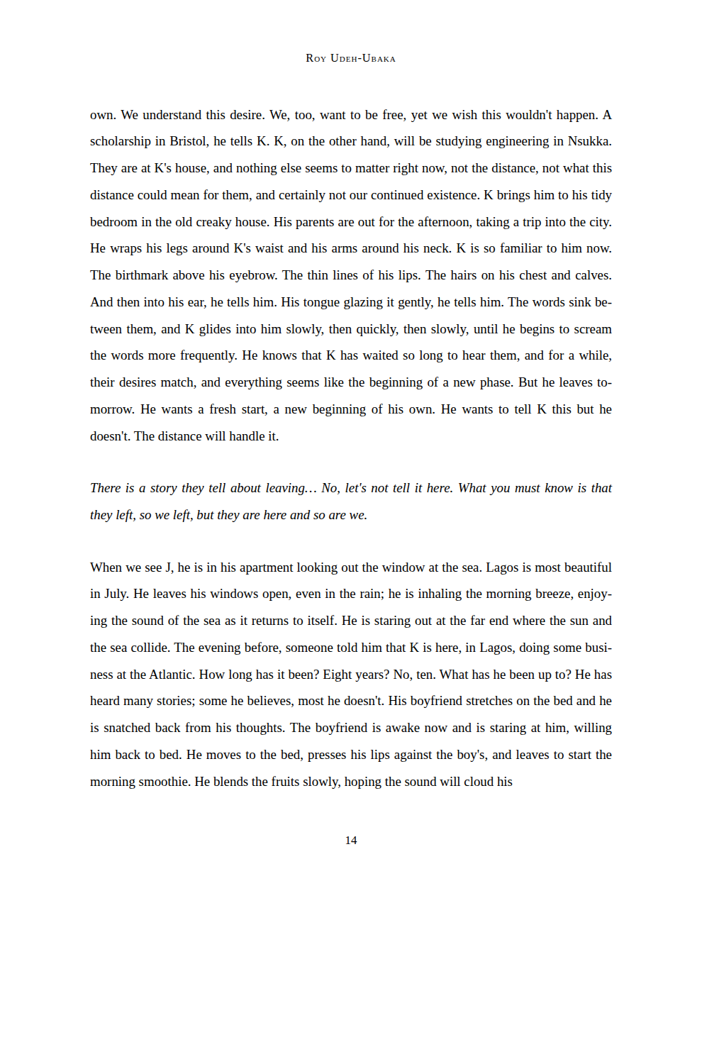Roy Udeh-Ubaka
own. We understand this desire. We, too, want to be free, yet we wish this wouldn't happen. A scholarship in Bristol, he tells K. K, on the other hand, will be studying engineering in Nsukka. They are at K's house, and nothing else seems to matter right now, not the distance, not what this distance could mean for them, and certainly not our continued existence. K brings him to his tidy bedroom in the old creaky house. His parents are out for the afternoon, taking a trip into the city. He wraps his legs around K's waist and his arms around his neck. K is so familiar to him now. The birthmark above his eyebrow. The thin lines of his lips. The hairs on his chest and calves. And then into his ear, he tells him. His tongue glazing it gently, he tells him. The words sink between them, and K glides into him slowly, then quickly, then slowly, until he begins to scream the words more frequently. He knows that K has waited so long to hear them, and for a while, their desires match, and everything seems like the beginning of a new phase. But he leaves tomorrow. He wants a fresh start, a new beginning of his own. He wants to tell K this but he doesn't. The distance will handle it.
There is a story they tell about leaving… No, let's not tell it here. What you must know is that they left, so we left, but they are here and so are we.
When we see J, he is in his apartment looking out the window at the sea. Lagos is most beautiful in July. He leaves his windows open, even in the rain; he is inhaling the morning breeze, enjoying the sound of the sea as it returns to itself. He is staring out at the far end where the sun and the sea collide. The evening before, someone told him that K is here, in Lagos, doing some business at the Atlantic. How long has it been? Eight years? No, ten. What has he been up to? He has heard many stories; some he believes, most he doesn't. His boyfriend stretches on the bed and he is snatched back from his thoughts. The boyfriend is awake now and is staring at him, willing him back to bed. He moves to the bed, presses his lips against the boy's, and leaves to start the morning smoothie. He blends the fruits slowly, hoping the sound will cloud his
14